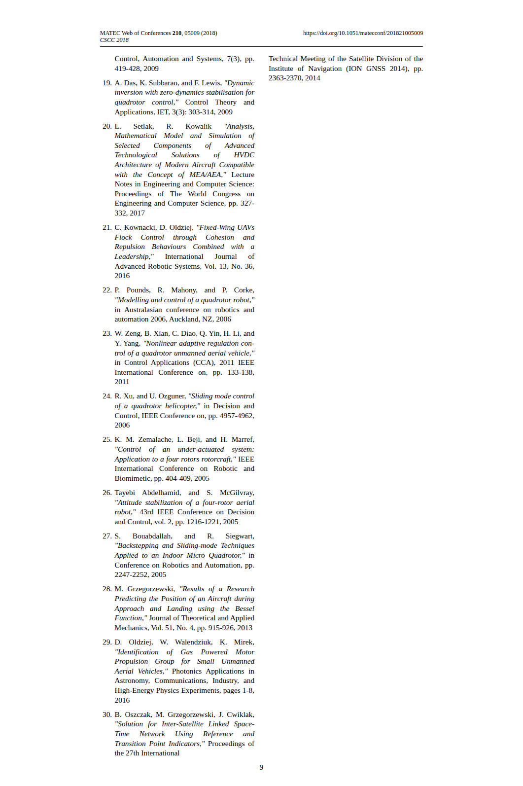MATEC Web of Conferences 210, 05009 (2018) CSCC 2018
https://doi.org/10.1051/matecconf/201821005009
Control, Automation and Systems, 7(3), pp. 419-428, 2009
19. A. Das, K. Subbarao, and F. Lewis, "Dynamic inversion with zero-dynamics stabilisation for quadrotor control," Control Theory and Applications, IET, 3(3): 303-314, 2009
20. L. Setlak, R. Kowalik "Analysis, Mathematical Model and Simulation of Selected Components of Advanced Technological Solutions of HVDC Architecture of Modern Aircraft Compatible with the Concept of MEA/AEA," Lecture Notes in Engineering and Computer Science: Proceedings of The World Congress on Engineering and Computer Science, pp. 327-332, 2017
21. C. Kownacki, D. Oldziej, "Fixed-Wing UAVs Flock Control through Cohesion and Repulsion Behaviours Combined with a Leadership," International Journal of Advanced Robotic Systems, Vol. 13, No. 36, 2016
22. P. Pounds, R. Mahony, and P. Corke, "Modelling and control of a quadrotor robot," in Australasian conference on robotics and automation 2006, Auckland, NZ, 2006
23. W. Zeng, B. Xian, C. Diao, Q. Yin, H. Li, and Y. Yang, "Nonlinear adaptive regulation control of a quadrotor unmanned aerial vehicle," in Control Applications (CCA), 2011 IEEE International Conference on, pp. 133-138, 2011
24. R. Xu, and U. Ozguner, "Sliding mode control of a quadrotor helicopter," in Decision and Control, IEEE Conference on, pp. 4957-4962, 2006
25. K. M. Zemalache, L. Beji, and H. Marref, "Control of an under-actuated system: Application to a four rotors rotorcraft," IEEE International Conference on Robotic and Biomimetic, pp. 404-409, 2005
26. Tayebi Abdelhamid, and S. McGilvray, "Attitude stabilization of a four-rotor aerial robot," 43rd IEEE Conference on Decision and Control, vol. 2, pp. 1216-1221, 2005
27. S. Bouabdallah, and R. Siegwart, "Backstepping and Sliding-mode Techniques Applied to an Indoor Micro Quadrotor," in Conference on Robotics and Automation, pp. 2247-2252, 2005
28. M. Grzegorzewski, "Results of a Research Predicting the Position of an Aircraft during Approach and Landing using the Bessel Function," Journal of Theoretical and Applied Mechanics, Vol. 51, No. 4, pp. 915-926, 2013
29. D. Oldziej, W. Walendziuk, K. Mirek, "Identification of Gas Powered Motor Propulsion Group for Small Unmanned Aerial Vehicles," Photonics Applications in Astronomy, Communications, Industry, and High-Energy Physics Experiments, pages 1-8, 2016
30. B. Oszczak, M. Grzegorzewski, J. Cwiklak, "Solution for Inter-Satellite Linked Space-Time Network Using Reference and Transition Point Indicators," Proceedings of the 27th International
Technical Meeting of the Satellite Division of the Institute of Navigation (ION GNSS 2014), pp. 2363-2370, 2014
9